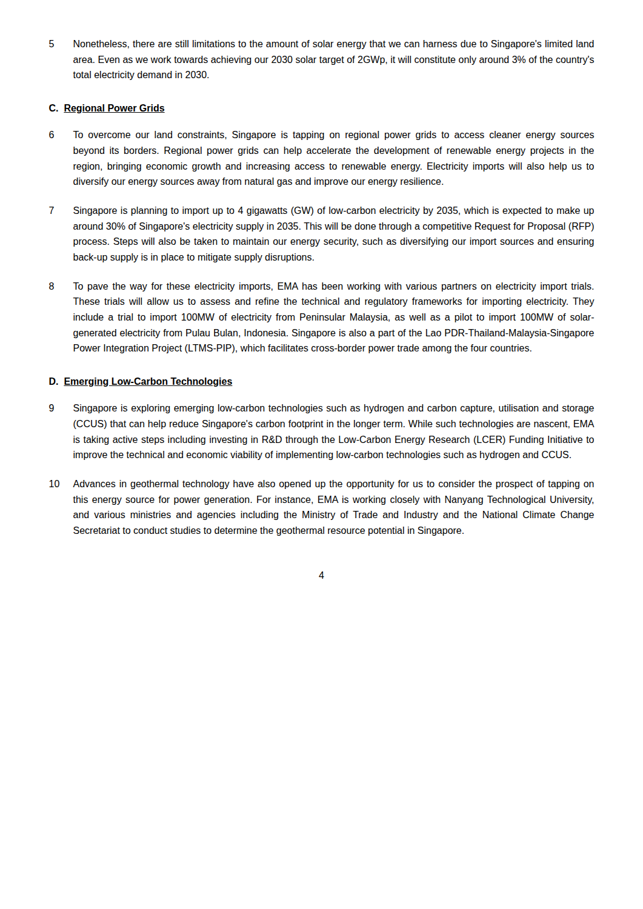5
Nonetheless, there are still limitations to the amount of solar energy that we can harness due to Singapore's limited land area. Even as we work towards achieving our 2030 solar target of 2GWp, it will constitute only around 3% of the country's total electricity demand in 2030.
C. Regional Power Grids
6
To overcome our land constraints, Singapore is tapping on regional power grids to access cleaner energy sources beyond its borders. Regional power grids can help accelerate the development of renewable energy projects in the region, bringing economic growth and increasing access to renewable energy. Electricity imports will also help us to diversify our energy sources away from natural gas and improve our energy resilience.
7
Singapore is planning to import up to 4 gigawatts (GW) of low-carbon electricity by 2035, which is expected to make up around 30% of Singapore's electricity supply in 2035. This will be done through a competitive Request for Proposal (RFP) process. Steps will also be taken to maintain our energy security, such as diversifying our import sources and ensuring back-up supply is in place to mitigate supply disruptions.
8
To pave the way for these electricity imports, EMA has been working with various partners on electricity import trials. These trials will allow us to assess and refine the technical and regulatory frameworks for importing electricity. They include a trial to import 100MW of electricity from Peninsular Malaysia, as well as a pilot to import 100MW of solar-generated electricity from Pulau Bulan, Indonesia. Singapore is also a part of the Lao PDR-Thailand-Malaysia-Singapore Power Integration Project (LTMS-PIP), which facilitates cross-border power trade among the four countries.
D. Emerging Low-Carbon Technologies
9
Singapore is exploring emerging low-carbon technologies such as hydrogen and carbon capture, utilisation and storage (CCUS) that can help reduce Singapore's carbon footprint in the longer term. While such technologies are nascent, EMA is taking active steps including investing in R&D through the Low-Carbon Energy Research (LCER) Funding Initiative to improve the technical and economic viability of implementing low-carbon technologies such as hydrogen and CCUS.
10
Advances in geothermal technology have also opened up the opportunity for us to consider the prospect of tapping on this energy source for power generation. For instance, EMA is working closely with Nanyang Technological University, and various ministries and agencies including the Ministry of Trade and Industry and the National Climate Change Secretariat to conduct studies to determine the geothermal resource potential in Singapore.
4